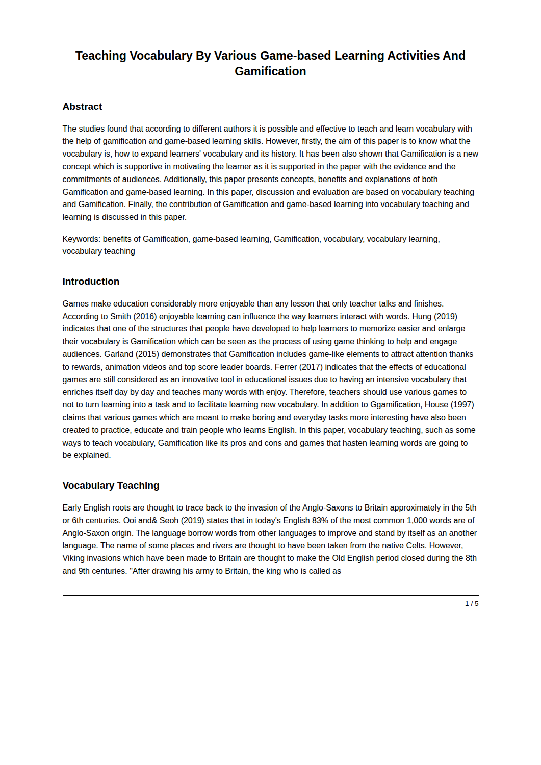Teaching Vocabulary By Various Game-based Learning Activities And Gamification
Abstract
The studies found that according to different authors it is possible and effective to teach and learn vocabulary with the help of gamification and game-based learning skills. However, firstly, the aim of this paper is to know what the vocabulary is, how to expand learners' vocabulary and its history. It has been also shown that Gamification is a new concept which is supportive in motivating the learner as it is supported in the paper with the evidence and the commitments of audiences. Additionally, this paper presents concepts, benefits and explanations of both Gamification and game-based learning. In this paper, discussion and evaluation are based on vocabulary teaching and Gamification. Finally, the contribution of Gamification and game-based learning into vocabulary teaching and learning is discussed in this paper.
Keywords: benefits of Gamification, game-based learning, Gamification, vocabulary, vocabulary learning, vocabulary teaching
Introduction
Games make education considerably more enjoyable than any lesson that only teacher talks and finishes. According to Smith (2016) enjoyable learning can influence the way learners interact with words. Hung (2019) indicates that one of the structures that people have developed to help learners to memorize easier and enlarge their vocabulary is Gamification which can be seen as the process of using game thinking to help and engage audiences. Garland (2015) demonstrates that Gamification includes game-like elements to attract attention thanks to rewards, animation videos and top score leader boards. Ferrer (2017) indicates that the effects of educational games are still considered as an innovative tool in educational issues due to having an intensive vocabulary that enriches itself day by day and teaches many words with enjoy. Therefore, teachers should use various games to not to turn learning into a task and to facilitate learning new vocabulary. In addition to Ggamification, House (1997) claims that various games which are meant to make boring and everyday tasks more interesting have also been created to practice, educate and train people who learns English. In this paper, vocabulary teaching, such as some ways to teach vocabulary, Gamification like its pros and cons and games that hasten learning words are going to be explained.
Vocabulary Teaching
Early English roots are thought to trace back to the invasion of the Anglo-Saxons to Britain approximately in the 5th or 6th centuries. Ooi and& Seoh (2019) states that in today's English 83% of the most common 1,000 words are of Anglo-Saxon origin. The language borrow words from other languages to improve and stand by itself as an another language. The name of some places and rivers are thought to have been taken from the native Celts. However, Viking invasions which have been made to Britain are thought to make the Old English period closed during the 8th and 9th centuries. "After drawing his army to Britain, the king who is called as
1 / 5